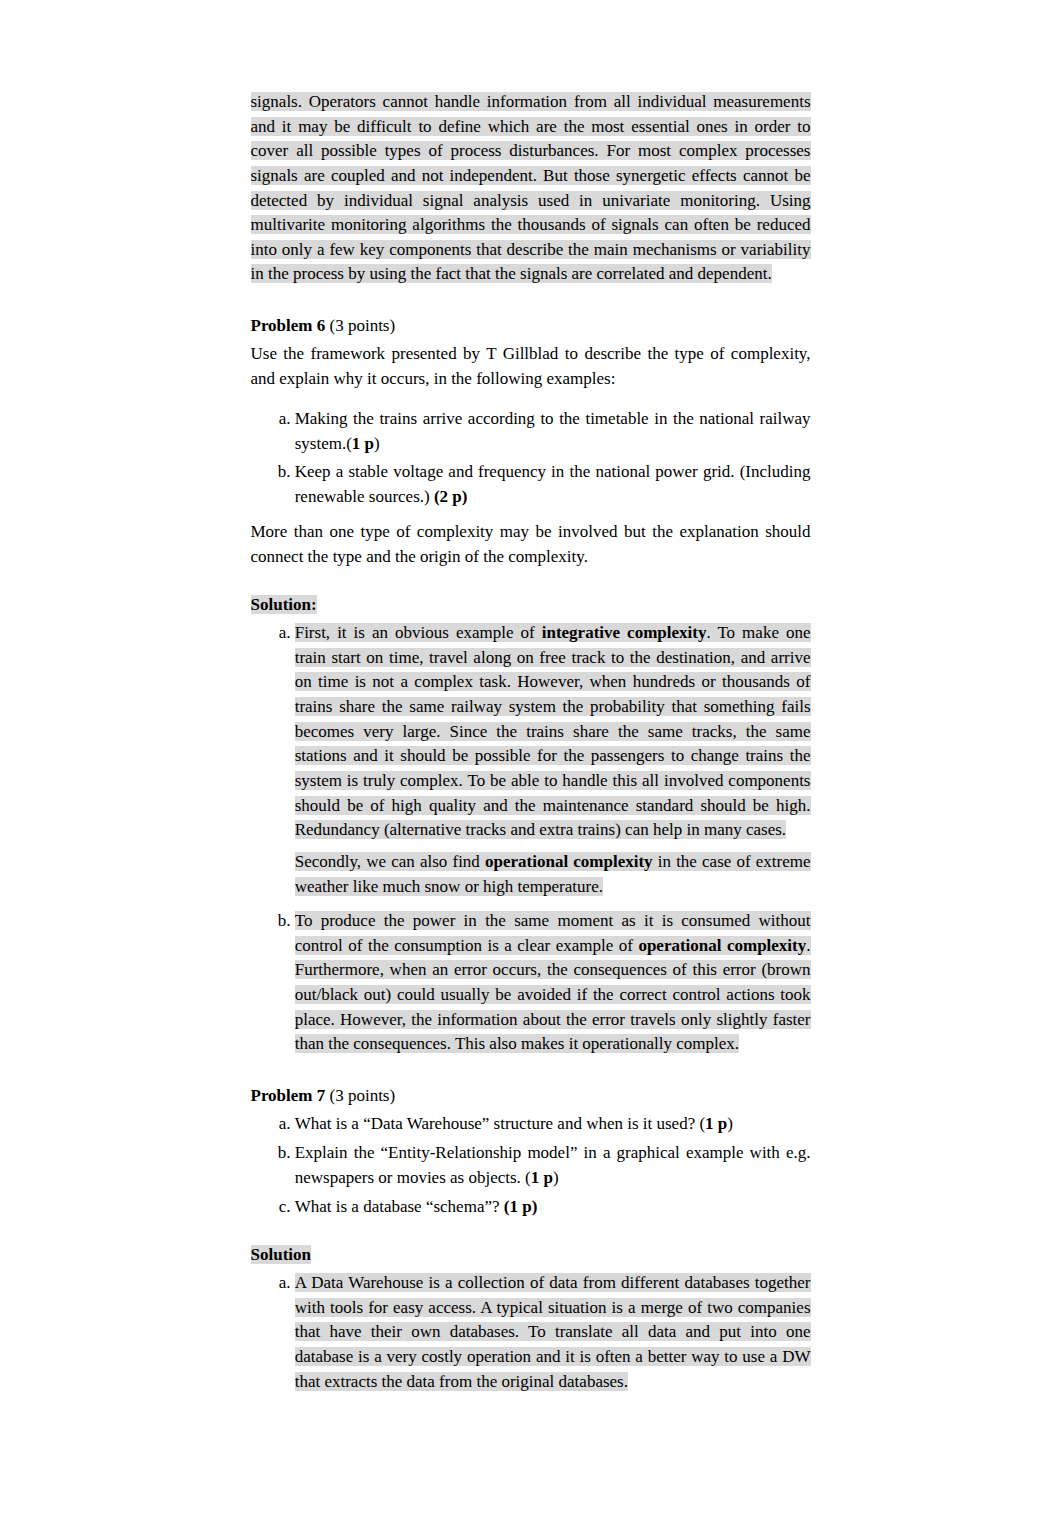signals. Operators cannot handle information from all individual measurements and it may be difficult to define which are the most essential ones in order to cover all possible types of process disturbances. For most complex processes signals are coupled and not independent. But those synergetic effects cannot be detected by individual signal analysis used in univariate monitoring. Using multivarite monitoring algorithms the thousands of signals can often be reduced into only a few key components that describe the main mechanisms or variability in the process by using the fact that the signals are correlated and dependent.
Problem 6 (3 points)
Use the framework presented by T Gillblad to describe the type of complexity, and explain why it occurs, in the following examples:
Making the trains arrive according to the timetable in the national railway system.(1 p)
Keep a stable voltage and frequency in the national power grid. (Including renewable sources.) (2 p)
More than one type of complexity may be involved but the explanation should connect the type and the origin of the complexity.
Solution:
First, it is an obvious example of integrative complexity. To make one train start on time, travel along on free track to the destination, and arrive on time is not a complex task. However, when hundreds or thousands of trains share the same railway system the probability that something fails becomes very large. Since the trains share the same tracks, the same stations and it should be possible for the passengers to change trains the system is truly complex. To be able to handle this all involved components should be of high quality and the maintenance standard should be high. Redundancy (alternative tracks and extra trains) can help in many cases.
Secondly, we can also find operational complexity in the case of extreme weather like much snow or high temperature.
To produce the power in the same moment as it is consumed without control of the consumption is a clear example of operational complexity. Furthermore, when an error occurs, the consequences of this error (brown out/black out) could usually be avoided if the correct control actions took place. However, the information about the error travels only slightly faster than the consequences. This also makes it operationally complex.
Problem 7 (3 points)
What is a “Data Warehouse” structure and when is it used? (1 p)
Explain the “Entity-Relationship model” in a graphical example with e.g. newspapers or movies as objects. (1 p)
What is a database “schema”? (1 p)
Solution
A Data Warehouse is a collection of data from different databases together with tools for easy access. A typical situation is a merge of two companies that have their own databases. To translate all data and put into one database is a very costly operation and it is often a better way to use a DW that extracts the data from the original databases.